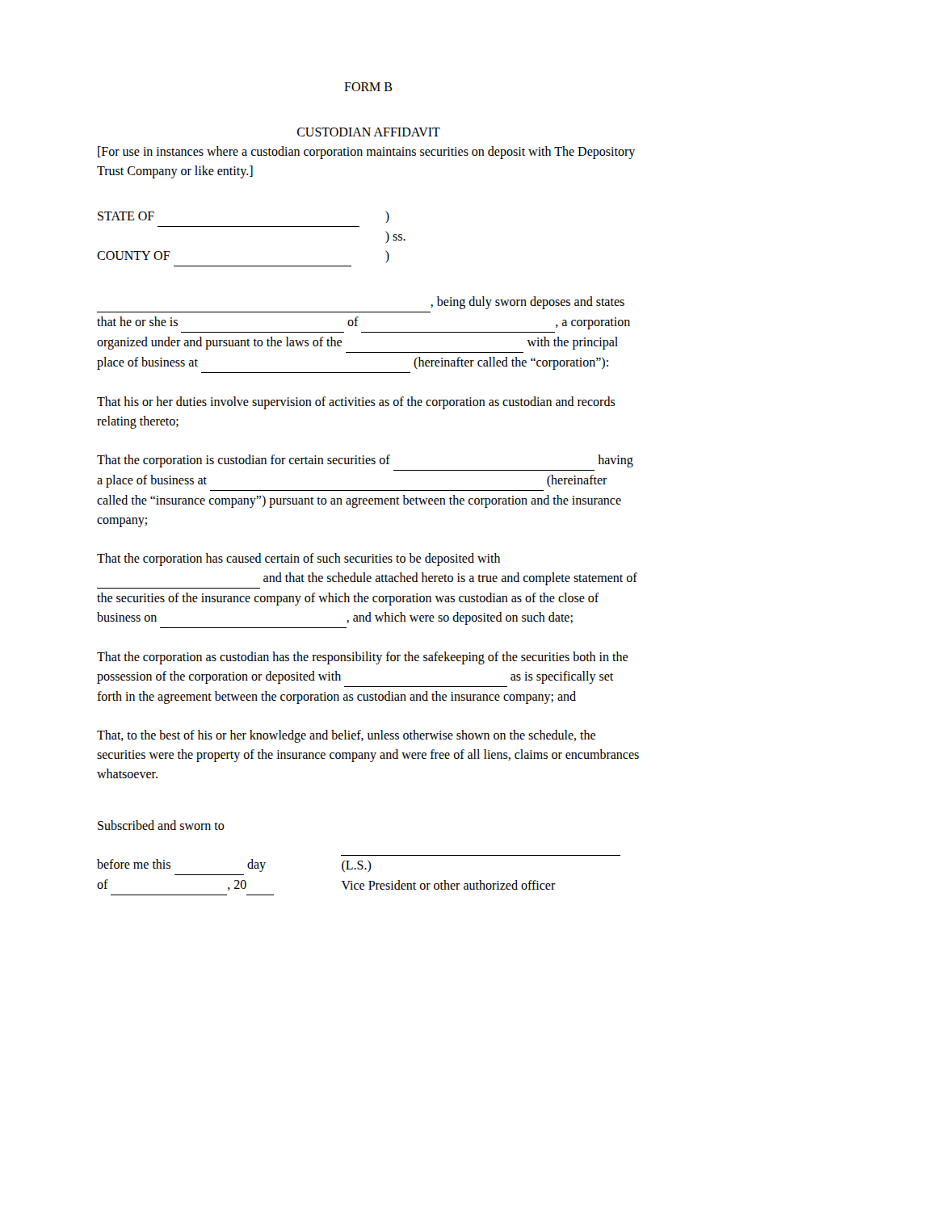FORM B
CUSTODIAN AFFIDAVIT
[For use in instances where a custodian corporation maintains securities on deposit with The Depository Trust Company or like entity.]
| STATE OF | ) |
| | ) ss. |
| COUNTY OF | ) |
, being duly sworn deposes and states that he or she is of , a corporation organized under and pursuant to the laws of the with the principal place of business at (hereinafter called the “corporation”):
That his or her duties involve supervision of activities as of the corporation as custodian and records relating thereto;
That the corporation is custodian for certain securities of having a place of business at (hereinafter called the “insurance company”) pursuant to an agreement between the corporation and the insurance company;
That the corporation has caused certain of such securities to be deposited with and that the schedule attached hereto is a true and complete statement of the securities of the insurance company of which the corporation was custodian as of the close of business on , and which were so deposited on such date;
That the corporation as custodian has the responsibility for the safekeeping of the securities both in the possession of the corporation or deposited with as is specifically set forth in the agreement between the corporation as custodian and the insurance company; and
That, to the best of his or her knowledge and belief, unless otherwise shown on the schedule, the securities were the property of the insurance company and were free of all liens, claims or encumbrances whatsoever.
| Subscribed and sworn to | |
| before me this day | (L.S.) |
| of , 20 | Vice President or other authorized officer |